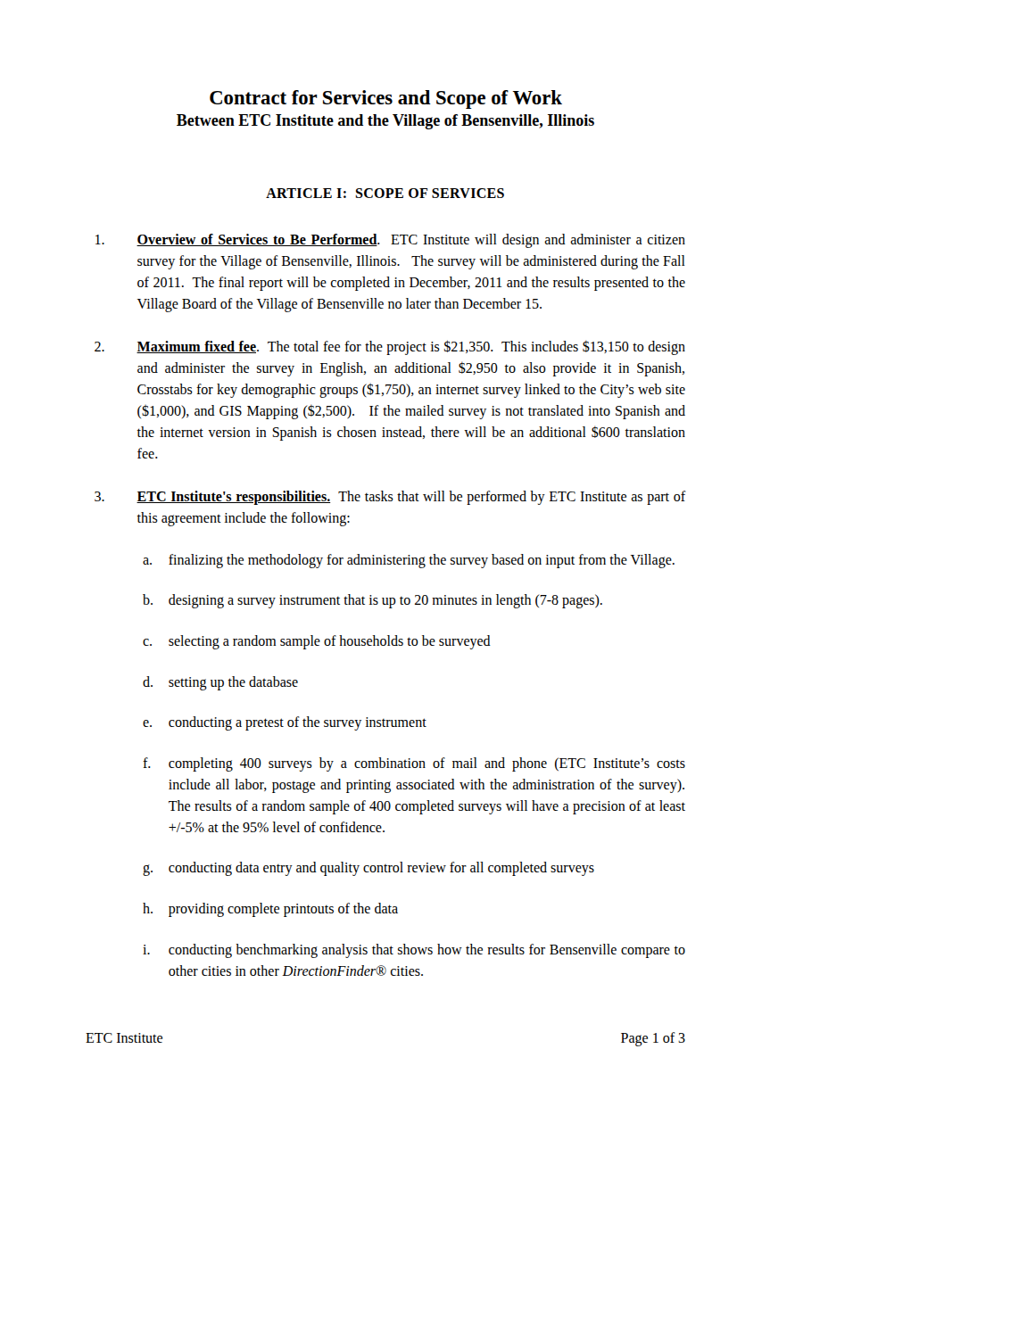Contract for Services and Scope of Work
Between ETC Institute and the Village of Bensenville, Illinois
ARTICLE I: SCOPE OF SERVICES
Overview of Services to Be Performed. ETC Institute will design and administer a citizen survey for the Village of Bensenville, Illinois. The survey will be administered during the Fall of 2011. The final report will be completed in December, 2011 and the results presented to the Village Board of the Village of Bensenville no later than December 15.
Maximum fixed fee. The total fee for the project is $21,350. This includes $13,150 to design and administer the survey in English, an additional $2,950 to also provide it in Spanish, Crosstabs for key demographic groups ($1,750), an internet survey linked to the City’s web site ($1,000), and GIS Mapping ($2,500). If the mailed survey is not translated into Spanish and the internet version in Spanish is chosen instead, there will be an additional $600 translation fee.
ETC Institute's responsibilities. The tasks that will be performed by ETC Institute as part of this agreement include the following:
finalizing the methodology for administering the survey based on input from the Village.
designing a survey instrument that is up to 20 minutes in length (7-8 pages).
selecting a random sample of households to be surveyed
setting up the database
conducting a pretest of the survey instrument
completing 400 surveys by a combination of mail and phone (ETC Institute’s costs include all labor, postage and printing associated with the administration of the survey). The results of a random sample of 400 completed surveys will have a precision of at least +/-5% at the 95% level of confidence.
conducting data entry and quality control review for all completed surveys
providing complete printouts of the data
conducting benchmarking analysis that shows how the results for Bensenville compare to other cities in other DirectionFinder® cities.
ETC Institute Page 1 of 3